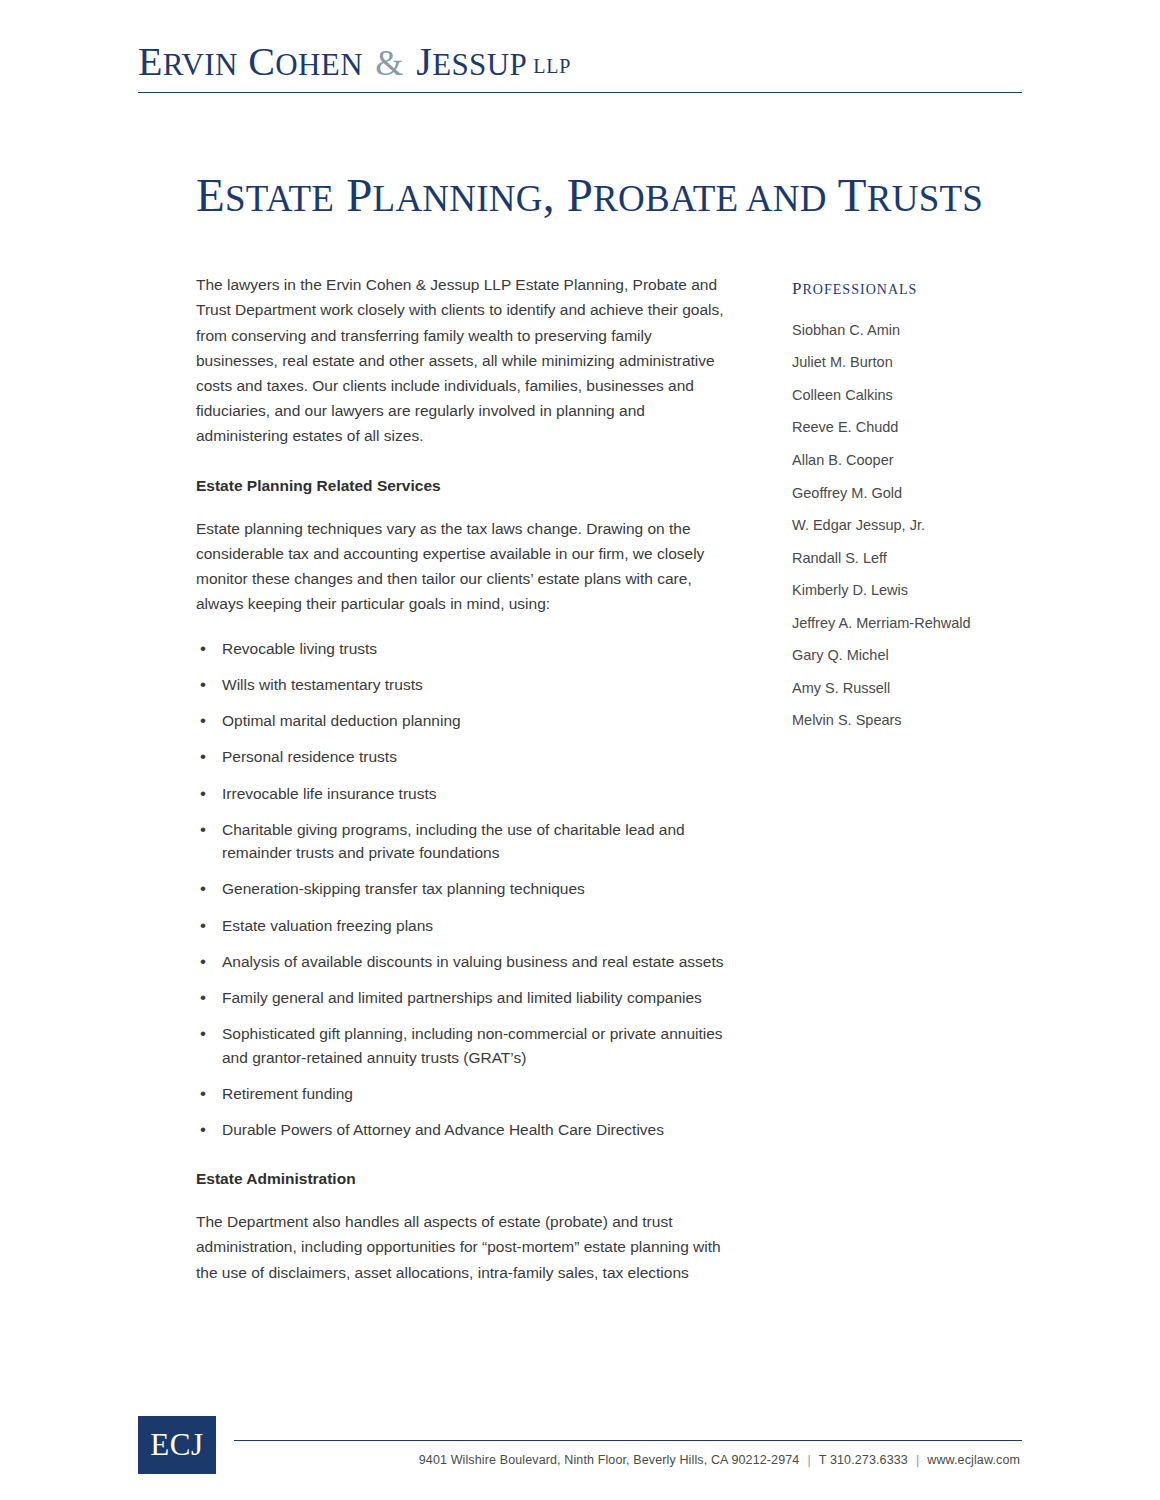ERVIN COHEN & JESSUP LLP
ESTATE PLANNING, PROBATE AND TRUSTS
The lawyers in the Ervin Cohen & Jessup LLP Estate Planning, Probate and Trust Department work closely with clients to identify and achieve their goals, from conserving and transferring family wealth to preserving family businesses, real estate and other assets, all while minimizing administrative costs and taxes. Our clients include individuals, families, businesses and fiduciaries, and our lawyers are regularly involved in planning and administering estates of all sizes.
Estate Planning Related Services
Estate planning techniques vary as the tax laws change. Drawing on the considerable tax and accounting expertise available in our firm, we closely monitor these changes and then tailor our clients’ estate plans with care, always keeping their particular goals in mind, using:
Revocable living trusts
Wills with testamentary trusts
Optimal marital deduction planning
Personal residence trusts
Irrevocable life insurance trusts
Charitable giving programs, including the use of charitable lead and remainder trusts and private foundations
Generation-skipping transfer tax planning techniques
Estate valuation freezing plans
Analysis of available discounts in valuing business and real estate assets
Family general and limited partnerships and limited liability companies
Sophisticated gift planning, including non-commercial or private annuities and grantor-retained annuity trusts (GRAT’s)
Retirement funding
Durable Powers of Attorney and Advance Health Care Directives
Estate Administration
The Department also handles all aspects of estate (probate) and trust administration, including opportunities for “post-mortem” estate planning with the use of disclaimers, asset allocations, intra-family sales, tax elections
PROFESSIONALS
Siobhan C. Amin
Juliet M. Burton
Colleen Calkins
Reeve E. Chudd
Allan B. Cooper
Geoffrey M. Gold
W. Edgar Jessup, Jr.
Randall S. Leff
Kimberly D. Lewis
Jeffrey A. Merriam-Rehwald
Gary Q. Michel
Amy S. Russell
Melvin S. Spears
ECJ
9401 Wilshire Boulevard, Ninth Floor, Beverly Hills, CA 90212-2974|T 310.273.6333|www.ecjlaw.com